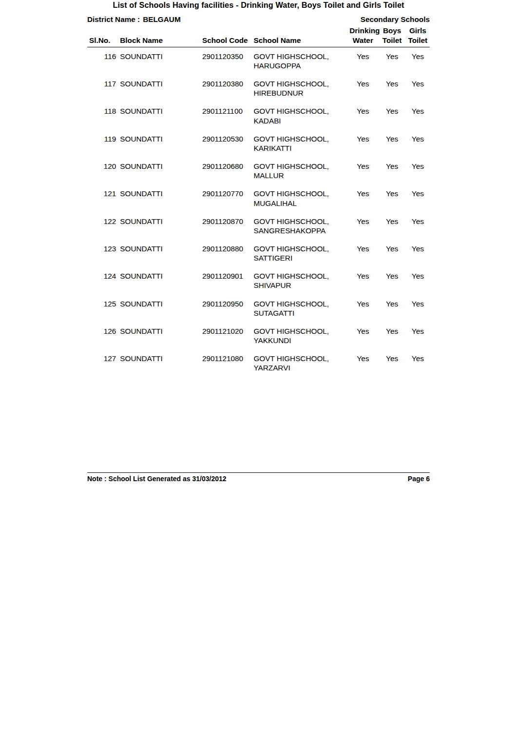List of Schools Having facilities - Drinking Water, Boys Toilet and Girls Toilet
District Name : BELGAUM
Secondary Schools
| Sl.No. | Block Name | School Code | School Name | Drinking Water | Boys Toilet | Girls Toilet |
| --- | --- | --- | --- | --- | --- | --- |
| 116 | SOUNDATTI | 2901120350 | GOVT HIGHSCHOOL, HARUGOPPA | Yes | Yes | Yes |
| 117 | SOUNDATTI | 2901120380 | GOVT HIGHSCHOOL, HIREBUDNUR | Yes | Yes | Yes |
| 118 | SOUNDATTI | 2901121100 | GOVT HIGHSCHOOL, KADABI | Yes | Yes | Yes |
| 119 | SOUNDATTI | 2901120530 | GOVT HIGHSCHOOL, KARIKATTI | Yes | Yes | Yes |
| 120 | SOUNDATTI | 2901120680 | GOVT HIGHSCHOOL, MALLUR | Yes | Yes | Yes |
| 121 | SOUNDATTI | 2901120770 | GOVT HIGHSCHOOL, MUGALIHAL | Yes | Yes | Yes |
| 122 | SOUNDATTI | 2901120870 | GOVT HIGHSCHOOL, SANGRESHAKOPPA | Yes | Yes | Yes |
| 123 | SOUNDATTI | 2901120880 | GOVT HIGHSCHOOL, SATTIGERI | Yes | Yes | Yes |
| 124 | SOUNDATTI | 2901120901 | GOVT HIGHSCHOOL, SHIVAPUR | Yes | Yes | Yes |
| 125 | SOUNDATTI | 2901120950 | GOVT HIGHSCHOOL, SUTAGATTI | Yes | Yes | Yes |
| 126 | SOUNDATTI | 2901121020 | GOVT HIGHSCHOOL, YAKKUNDI | Yes | Yes | Yes |
| 127 | SOUNDATTI | 2901121080 | GOVT HIGHSCHOOL, YARZARVI | Yes | Yes | Yes |
Note : School List Generated as 31/03/2012
Page 6